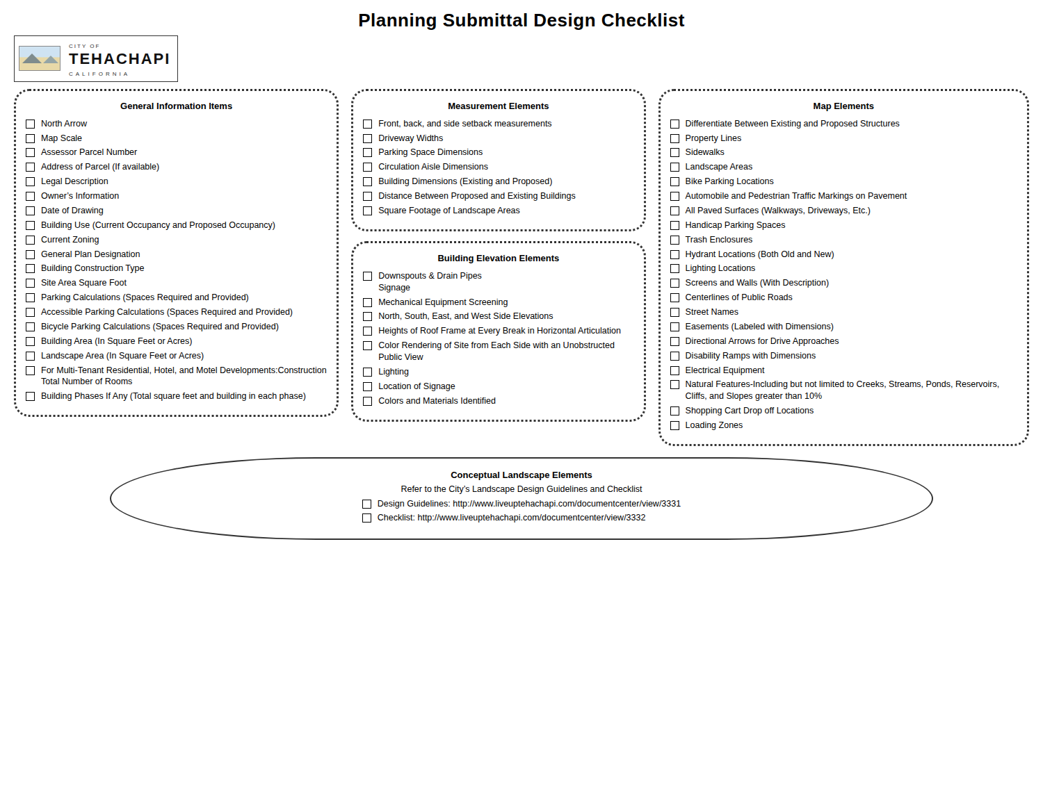Planning Submittal Design Checklist
CITY OF
TEHACHAPI
CALIFORNIA
General Information Items
North Arrow
Map Scale
Assessor Parcel Number
Address of Parcel (If available)
Legal Description
Owner’s Information
Date of Drawing
Building Use (Current Occupancy and Proposed Occupancy)
Current Zoning
General Plan Designation
Building Construction Type
Site Area Square Foot
Parking Calculations (Spaces Required and Provided)
Accessible Parking Calculations (Spaces Required and Provided)
Bicycle Parking Calculations (Spaces Required and Provided)
Building Area (In Square Feet or Acres)
Landscape Area (In Square Feet or Acres)
For Multi-Tenant Residential, Hotel, and Motel Developments:Construction Total Number of Rooms
Building Phases If Any (Total square feet and building in each phase)
Measurement Elements
Front, back, and side setback measurements
Driveway Widths
Parking Space Dimensions
Circulation Aisle Dimensions
Building Dimensions (Existing and Proposed)
Distance Between Proposed and Existing Buildings
Square Footage of Landscape Areas
Building Elevation Elements
Downspouts & Drain Pipes
Signage
Mechanical Equipment Screening
North, South, East, and West Side Elevations
Heights of Roof Frame at Every Break in Horizontal Articulation
Color Rendering of Site from Each Side with an Unobstructed Public View
Lighting
Location of Signage
Colors and Materials Identified
Map Elements
Differentiate Between Existing and Proposed Structures
Property Lines
Sidewalks
Landscape Areas
Bike Parking Locations
Automobile and Pedestrian Traffic Markings on Pavement
All Paved Surfaces (Walkways, Driveways, Etc.)
Handicap Parking Spaces
Trash Enclosures
Hydrant Locations (Both Old and New)
Lighting Locations
Screens and Walls (With Description)
Centerlines of Public Roads
Street Names
Easements (Labeled with Dimensions)
Directional Arrows for Drive Approaches
Disability Ramps with Dimensions
Electrical Equipment
Natural Features-Including but not limited to Creeks, Streams, Ponds, Reservoirs, Cliffs, and Slopes greater than 10%
Shopping Cart Drop off Locations
Loading Zones
Conceptual Landscape Elements
Refer to the City’s Landscape Design Guidelines and Checklist
Design Guidelines: http://www.liveuptehachapi.com/documentcenter/view/3331
Checklist: http://www.liveuptehachapi.com/documentcenter/view/3332